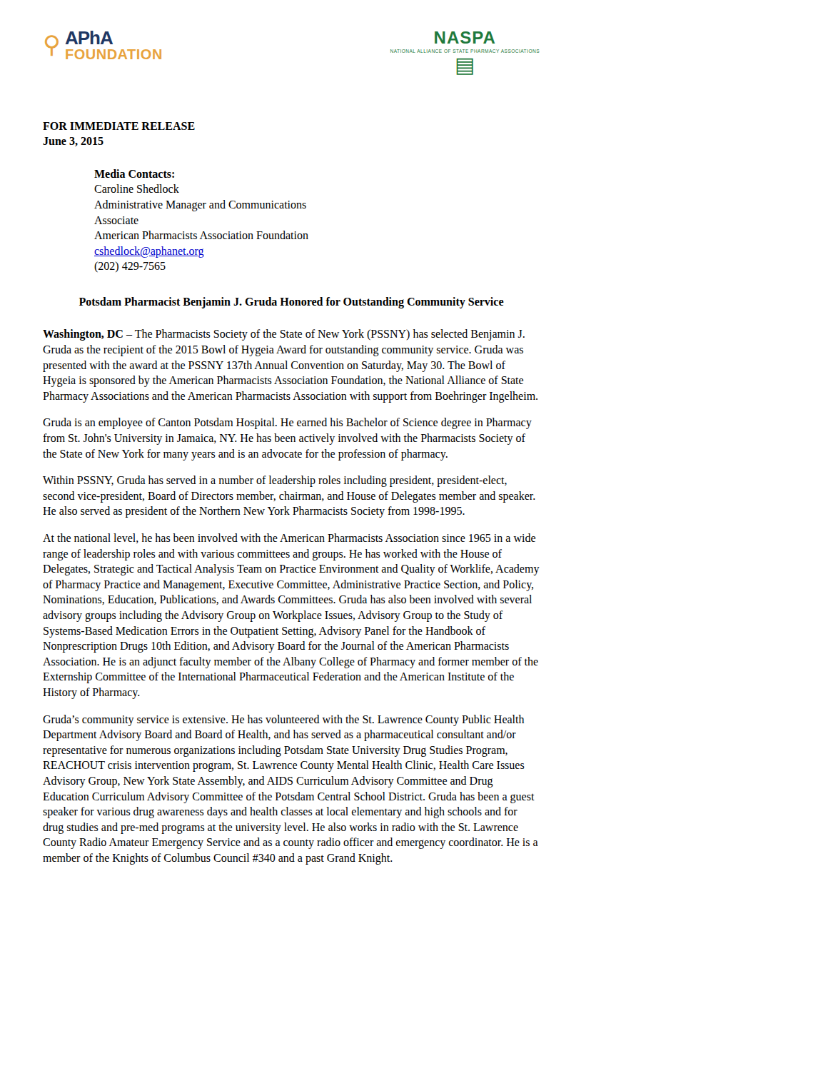⚲ APhA FOUNDATION
NASPA NATIONAL ALLIANCE OF STATE PHARMACY ASSOCIATIONS ▤
FOR IMMEDIATE RELEASE
June 3, 2015
Media Contacts:
Caroline Shedlock
Administrative Manager and Communications
Associate
American Pharmacists Association Foundation
cshedlock@aphanet.org
(202) 429-7565
Potsdam Pharmacist Benjamin J. Gruda Honored for Outstanding Community Service
Washington, DC – The Pharmacists Society of the State of New York (PSSNY) has selected Benjamin J. Gruda as the recipient of the 2015 Bowl of Hygeia Award for outstanding community service. Gruda was presented with the award at the PSSNY 137th Annual Convention on Saturday, May 30. The Bowl of Hygeia is sponsored by the American Pharmacists Association Foundation, the National Alliance of State Pharmacy Associations and the American Pharmacists Association with support from Boehringer Ingelheim.
Gruda is an employee of Canton Potsdam Hospital. He earned his Bachelor of Science degree in Pharmacy from St. John's University in Jamaica, NY. He has been actively involved with the Pharmacists Society of the State of New York for many years and is an advocate for the profession of pharmacy.
Within PSSNY, Gruda has served in a number of leadership roles including president, president-elect, second vice-president, Board of Directors member, chairman, and House of Delegates member and speaker. He also served as president of the Northern New York Pharmacists Society from 1998-1995.
At the national level, he has been involved with the American Pharmacists Association since 1965 in a wide range of leadership roles and with various committees and groups. He has worked with the House of Delegates, Strategic and Tactical Analysis Team on Practice Environment and Quality of Worklife, Academy of Pharmacy Practice and Management, Executive Committee, Administrative Practice Section, and Policy, Nominations, Education, Publications, and Awards Committees. Gruda has also been involved with several advisory groups including the Advisory Group on Workplace Issues, Advisory Group to the Study of Systems-Based Medication Errors in the Outpatient Setting, Advisory Panel for the Handbook of Nonprescription Drugs 10th Edition, and Advisory Board for the Journal of the American Pharmacists Association. He is an adjunct faculty member of the Albany College of Pharmacy and former member of the Externship Committee of the International Pharmaceutical Federation and the American Institute of the History of Pharmacy.
Gruda’s community service is extensive. He has volunteered with the St. Lawrence County Public Health Department Advisory Board and Board of Health, and has served as a pharmaceutical consultant and/or representative for numerous organizations including Potsdam State University Drug Studies Program, REACHOUT crisis intervention program, St. Lawrence County Mental Health Clinic, Health Care Issues Advisory Group, New York State Assembly, and AIDS Curriculum Advisory Committee and Drug Education Curriculum Advisory Committee of the Potsdam Central School District. Gruda has been a guest speaker for various drug awareness days and health classes at local elementary and high schools and for drug studies and pre-med programs at the university level. He also works in radio with the St. Lawrence County Radio Amateur Emergency Service and as a county radio officer and emergency coordinator. He is a member of the Knights of Columbus Council #340 and a past Grand Knight.